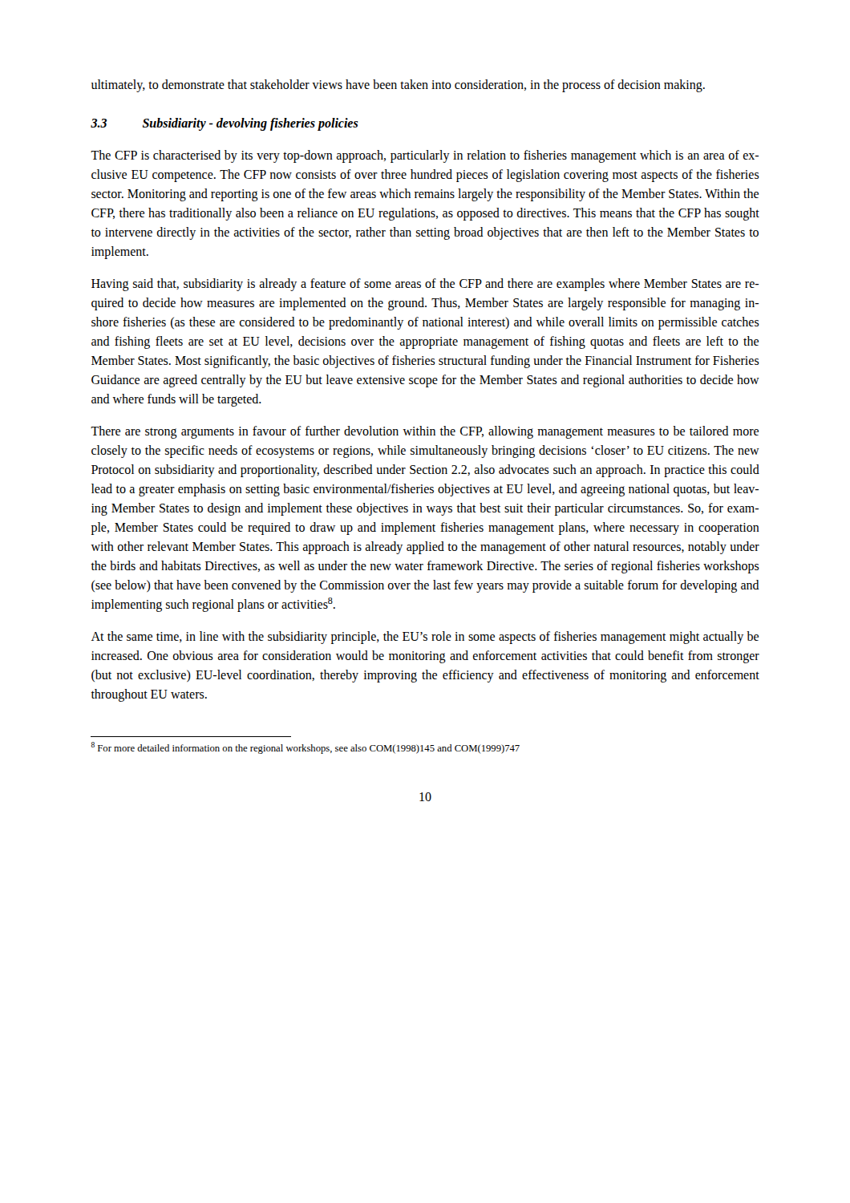ultimately, to demonstrate that stakeholder views have been taken into consideration, in the process of decision making.
3.3 Subsidiarity - devolving fisheries policies
The CFP is characterised by its very top-down approach, particularly in relation to fisheries management which is an area of exclusive EU competence. The CFP now consists of over three hundred pieces of legislation covering most aspects of the fisheries sector. Monitoring and reporting is one of the few areas which remains largely the responsibility of the Member States. Within the CFP, there has traditionally also been a reliance on EU regulations, as opposed to directives. This means that the CFP has sought to intervene directly in the activities of the sector, rather than setting broad objectives that are then left to the Member States to implement.
Having said that, subsidiarity is already a feature of some areas of the CFP and there are examples where Member States are required to decide how measures are implemented on the ground. Thus, Member States are largely responsible for managing inshore fisheries (as these are considered to be predominantly of national interest) and while overall limits on permissible catches and fishing fleets are set at EU level, decisions over the appropriate management of fishing quotas and fleets are left to the Member States. Most significantly, the basic objectives of fisheries structural funding under the Financial Instrument for Fisheries Guidance are agreed centrally by the EU but leave extensive scope for the Member States and regional authorities to decide how and where funds will be targeted.
There are strong arguments in favour of further devolution within the CFP, allowing management measures to be tailored more closely to the specific needs of ecosystems or regions, while simultaneously bringing decisions ‘closer’ to EU citizens. The new Protocol on subsidiarity and proportionality, described under Section 2.2, also advocates such an approach. In practice this could lead to a greater emphasis on setting basic environmental/fisheries objectives at EU level, and agreeing national quotas, but leaving Member States to design and implement these objectives in ways that best suit their particular circumstances. So, for example, Member States could be required to draw up and implement fisheries management plans, where necessary in cooperation with other relevant Member States. This approach is already applied to the management of other natural resources, notably under the birds and habitats Directives, as well as under the new water framework Directive. The series of regional fisheries workshops (see below) that have been convened by the Commission over the last few years may provide a suitable forum for developing and implementing such regional plans or activities8.
At the same time, in line with the subsidiarity principle, the EU’s role in some aspects of fisheries management might actually be increased. One obvious area for consideration would be monitoring and enforcement activities that could benefit from stronger (but not exclusive) EU-level coordination, thereby improving the efficiency and effectiveness of monitoring and enforcement throughout EU waters.
8 For more detailed information on the regional workshops, see also COM(1998)145 and COM(1999)747
10